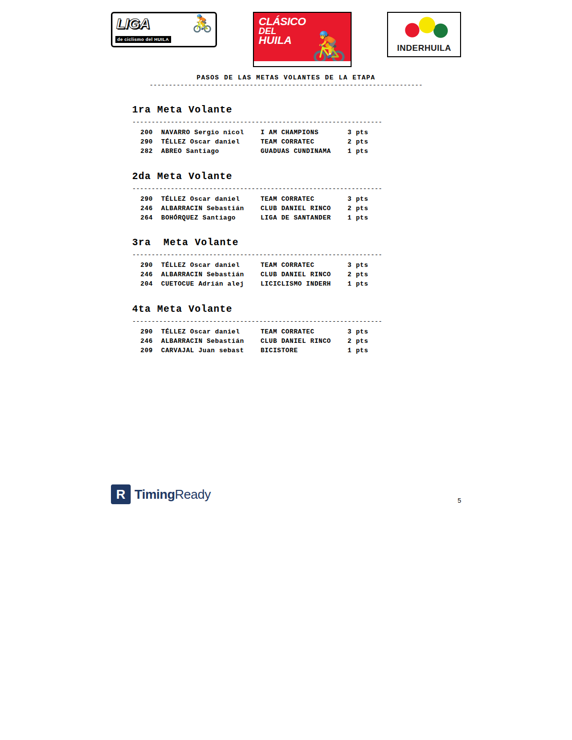LIGA
🚴
de ciclismo del HUILA
CLÁSICO
DEL
HUILA
🚴
INDERHUILA
PASOS DE LAS METAS VOLANTES DE LA ETAPA
-----------------------------------------------------------------------
1ra Meta Volante
-----------------------------------------------------------------
  200  NAVARRO Sergio nicol    I AM CHAMPIONS       3 pts
  290  TÉLLEZ Oscar daniel     TEAM CORRATEC        2 pts
  282  ABREO Santiago          GUADUAS CUNDINAMA    1 pts
2da Meta Volante
-----------------------------------------------------------------
  290  TÉLLEZ Oscar daniel     TEAM CORRATEC        3 pts
  246  ALBARRACIN Sebastián    CLUB DANIEL RINCO    2 pts
  264  BOHÓRQUEZ Santiago      LIGA DE SANTANDER    1 pts
3ra Meta Volante
-----------------------------------------------------------------
  290  TÉLLEZ Oscar daniel     TEAM CORRATEC        3 pts
  246  ALBARRACIN Sebastián    CLUB DANIEL RINCO    2 pts
  204  CUETOCUE Adrián alej    LICICLISMO INDERH    1 pts
4ta Meta Volante
-----------------------------------------------------------------
  290  TÉLLEZ Oscar daniel     TEAM CORRATEC        3 pts
  246  ALBARRACIN Sebastián    CLUB DANIEL RINCO    2 pts
  209  CARVAJAL Juan sebast    BICISTORE            1 pts
R
Timing Ready
5